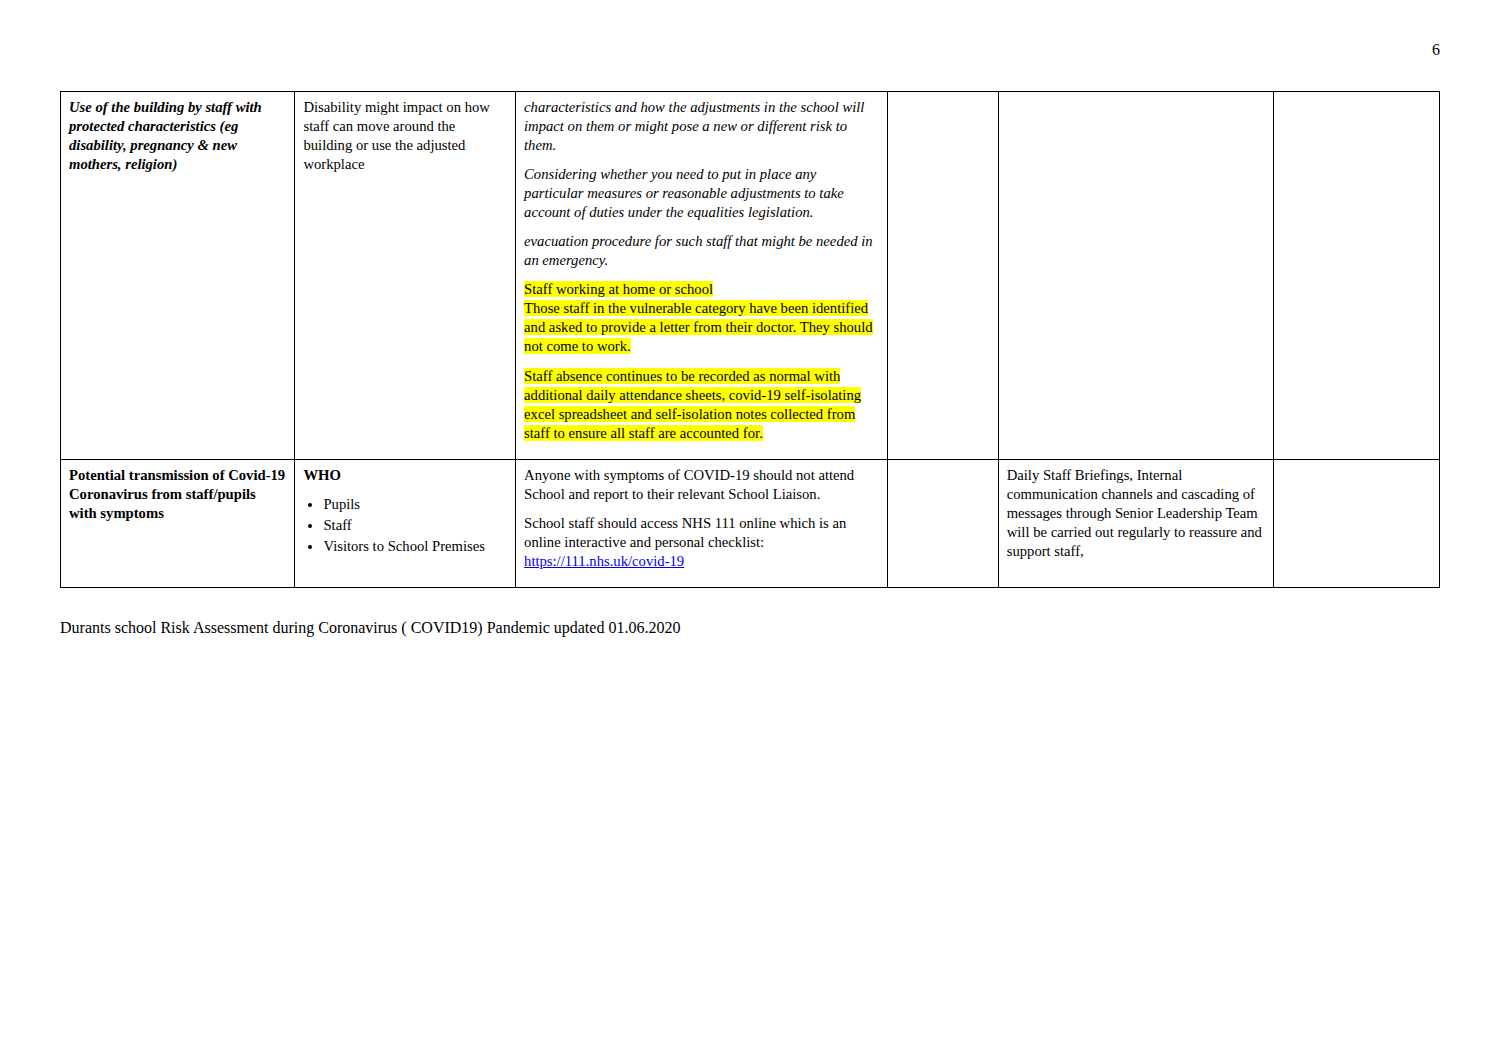6
| Use of the building by staff with protected characteristics (eg disability, pregnancy & new mothers, religion) | Disability might impact on how staff can move around the building or use the adjusted workplace | characteristics and how the adjustments in the school will impact on them or might pose a new or different risk to them. Considering whether you need to put in place any particular measures or reasonable adjustments to take account of duties under the equalities legislation. evacuation procedure for such staff that might be needed in an emergency. Staff working at home or school Those staff in the vulnerable category have been identified and asked to provide a letter from their doctor. They should not come to work. Staff absence continues to be recorded as normal with additional daily attendance sheets, covid-19 self-isolating excel spreadsheet and self-isolation notes collected from staff to ensure all staff are accounted for. | | | |
| Potential transmission of Covid-19 Coronavirus from staff/pupils with symptoms | WHO Pupils Staff Visitors to School Premises | Anyone with symptoms of COVID-19 should not attend School and report to their relevant School Liaison. School staff should access NHS 111 online which is an online interactive and personal checklist: https://111.nhs.uk/covid-19 | | Daily Staff Briefings, Internal communication channels and cascading of messages through Senior Leadership Team will be carried out regularly to reassure and support staff, | |
Durants school Risk Assessment during Coronavirus ( COVID19) Pandemic updated 01.06.2020